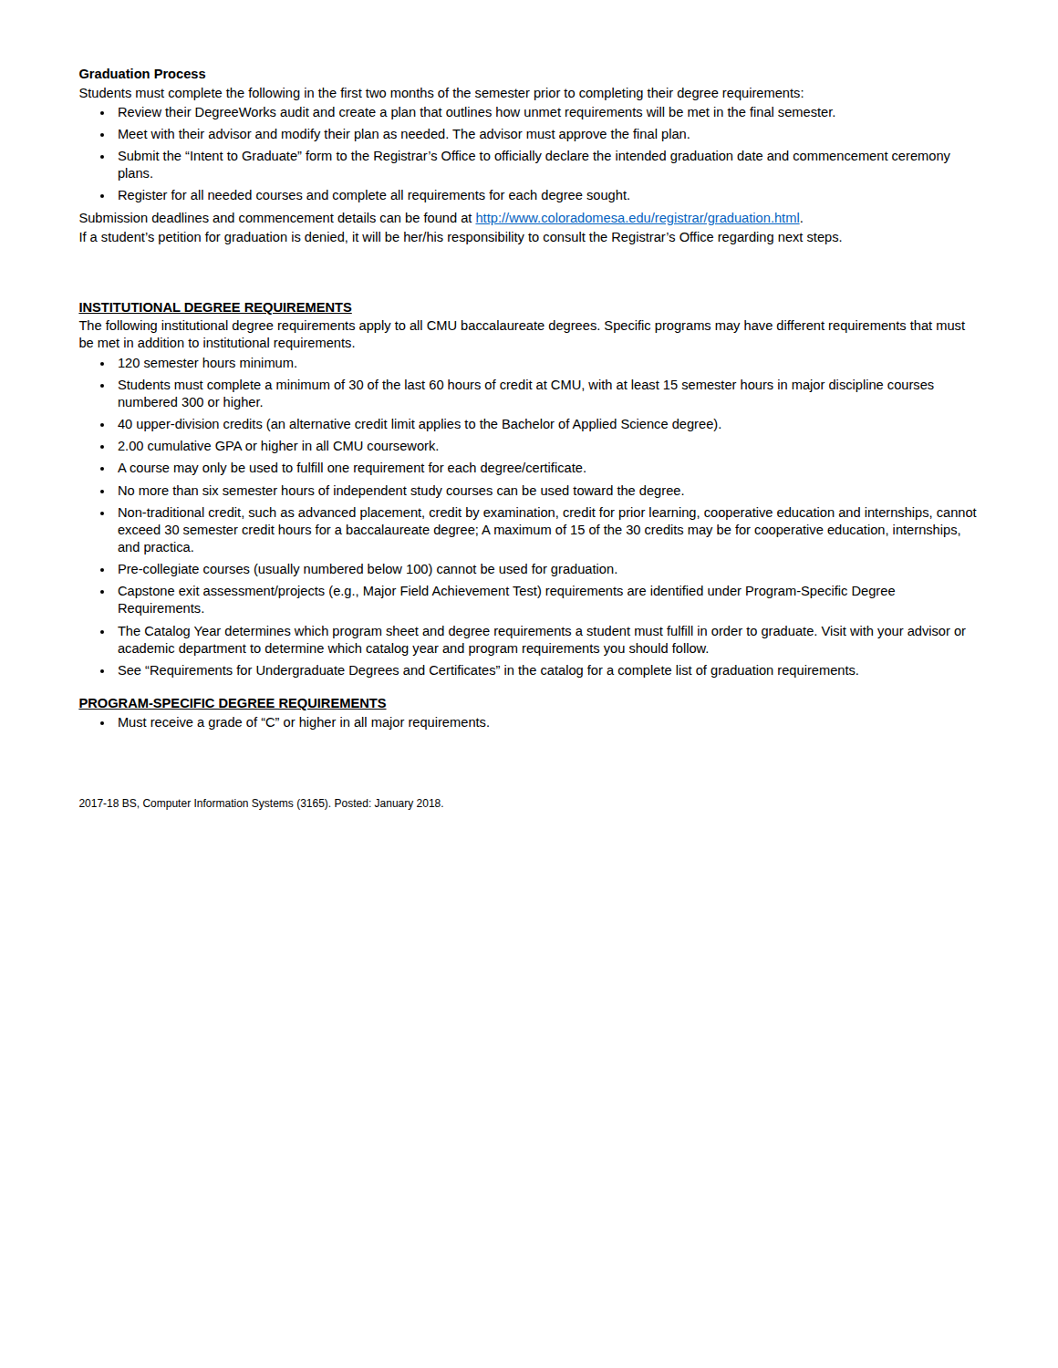Graduation Process
Students must complete the following in the first two months of the semester prior to completing their degree requirements:
Review their DegreeWorks audit and create a plan that outlines how unmet requirements will be met in the final semester.
Meet with their advisor and modify their plan as needed. The advisor must approve the final plan.
Submit the “Intent to Graduate” form to the Registrar’s Office to officially declare the intended graduation date and commencement ceremony plans.
Register for all needed courses and complete all requirements for each degree sought.
Submission deadlines and commencement details can be found at http://www.coloradomesa.edu/registrar/graduation.html.
If a student’s petition for graduation is denied, it will be her/his responsibility to consult the Registrar’s Office regarding next steps.
INSTITUTIONAL DEGREE REQUIREMENTS
The following institutional degree requirements apply to all CMU baccalaureate degrees. Specific programs may have different requirements that must be met in addition to institutional requirements.
120 semester hours minimum.
Students must complete a minimum of 30 of the last 60 hours of credit at CMU, with at least 15 semester hours in major discipline courses numbered 300 or higher.
40 upper-division credits (an alternative credit limit applies to the Bachelor of Applied Science degree).
2.00 cumulative GPA or higher in all CMU coursework.
A course may only be used to fulfill one requirement for each degree/certificate.
No more than six semester hours of independent study courses can be used toward the degree.
Non-traditional credit, such as advanced placement, credit by examination, credit for prior learning, cooperative education and internships, cannot exceed 30 semester credit hours for a baccalaureate degree; A maximum of 15 of the 30 credits may be for cooperative education, internships, and practica.
Pre-collegiate courses (usually numbered below 100) cannot be used for graduation.
Capstone exit assessment/projects (e.g., Major Field Achievement Test) requirements are identified under Program-Specific Degree Requirements.
The Catalog Year determines which program sheet and degree requirements a student must fulfill in order to graduate. Visit with your advisor or academic department to determine which catalog year and program requirements you should follow.
See “Requirements for Undergraduate Degrees and Certificates” in the catalog for a complete list of graduation requirements.
PROGRAM-SPECIFIC DEGREE REQUIREMENTS
Must receive a grade of “C” or higher in all major requirements.
2017-18 BS, Computer Information Systems (3165). Posted: January 2018.